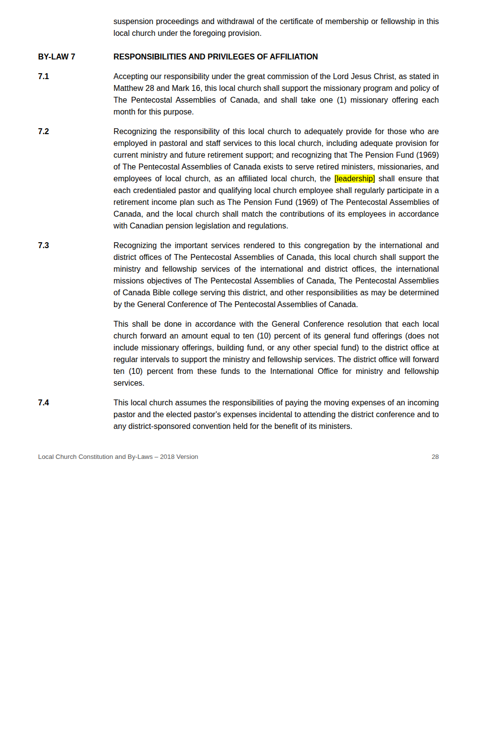suspension proceedings and withdrawal of the certificate of membership or fellowship in this local church under the foregoing provision.
BY-LAW 7 RESPONSIBILITIES AND PRIVILEGES OF AFFILIATION
7.1
Accepting our responsibility under the great commission of the Lord Jesus Christ, as stated in Matthew 28 and Mark 16, this local church shall support the missionary program and policy of The Pentecostal Assemblies of Canada, and shall take one (1) missionary offering each month for this purpose.
7.2
Recognizing the responsibility of this local church to adequately provide for those who are employed in pastoral and staff services to this local church, including adequate provision for current ministry and future retirement support; and recognizing that The Pension Fund (1969) of The Pentecostal Assemblies of Canada exists to serve retired ministers, missionaries, and employees of local church, as an affiliated local church, the [leadership] shall ensure that each credentialed pastor and qualifying local church employee shall regularly participate in a retirement income plan such as The Pension Fund (1969) of The Pentecostal Assemblies of Canada, and the local church shall match the contributions of its employees in accordance with Canadian pension legislation and regulations.
7.3
Recognizing the important services rendered to this congregation by the international and district offices of The Pentecostal Assemblies of Canada, this local church shall support the ministry and fellowship services of the international and district offices, the international missions objectives of The Pentecostal Assemblies of Canada, The Pentecostal Assemblies of Canada Bible college serving this district, and other responsibilities as may be determined by the General Conference of The Pentecostal Assemblies of Canada.
This shall be done in accordance with the General Conference resolution that each local church forward an amount equal to ten (10) percent of its general fund offerings (does not include missionary offerings, building fund, or any other special fund) to the district office at regular intervals to support the ministry and fellowship services. The district office will forward ten (10) percent from these funds to the International Office for ministry and fellowship services.
7.4
This local church assumes the responsibilities of paying the moving expenses of an incoming pastor and the elected pastor's expenses incidental to attending the district conference and to any district-sponsored convention held for the benefit of its ministers.
Local Church Constitution and By-Laws – 2018 Version 28